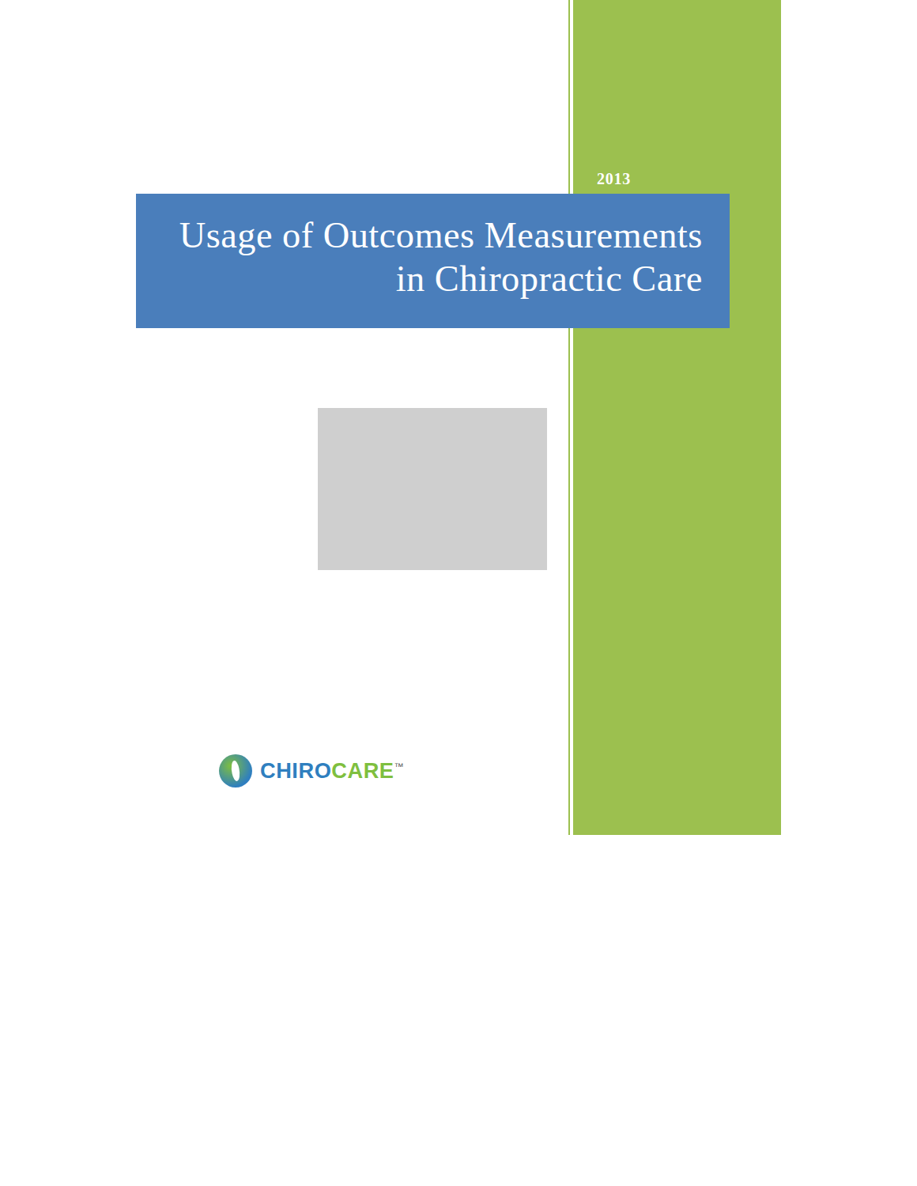2013
Usage of Outcomes Measurements in Chiropractic Care
CHIRO CARE™